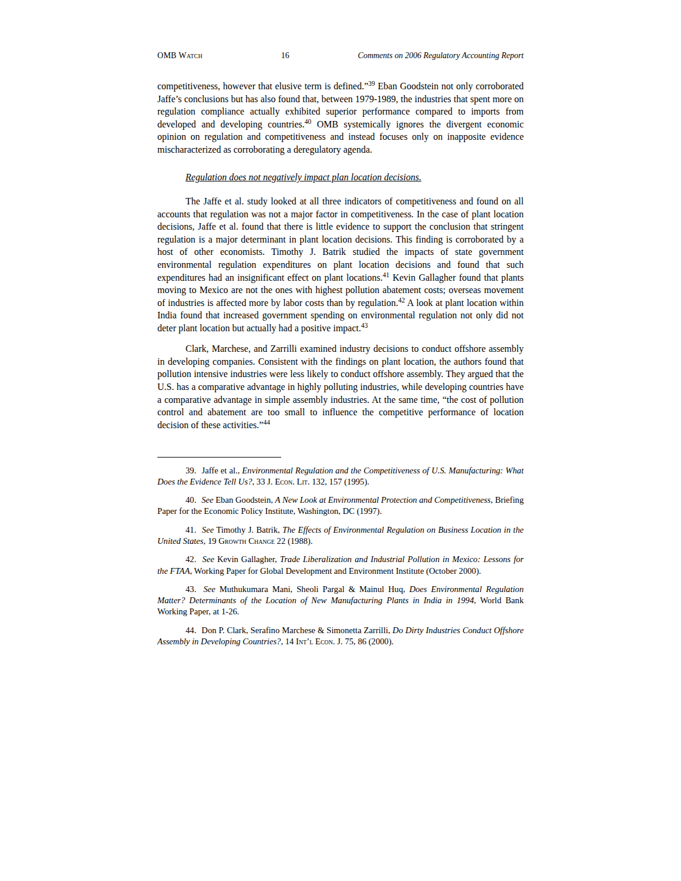OMB Watch 16 Comments on 2006 Regulatory Accounting Report
competitiveness, however that elusive term is defined.”39 Eban Goodstein not only corroborated Jaffe’s conclusions but has also found that, between 1979-1989, the industries that spent more on regulation compliance actually exhibited superior performance compared to imports from developed and developing countries.40 OMB systemically ignores the divergent economic opinion on regulation and competitiveness and instead focuses only on inapposite evidence mischaracterized as corroborating a deregulatory agenda.
Regulation does not negatively impact plan location decisions.
The Jaffe et al. study looked at all three indicators of competitiveness and found on all accounts that regulation was not a major factor in competitiveness. In the case of plant location decisions, Jaffe et al. found that there is little evidence to support the conclusion that stringent regulation is a major determinant in plant location decisions. This finding is corroborated by a host of other economists. Timothy J. Batrik studied the impacts of state government environmental regulation expenditures on plant location decisions and found that such expenditures had an insignificant effect on plant locations.41 Kevin Gallagher found that plants moving to Mexico are not the ones with highest pollution abatement costs; overseas movement of industries is affected more by labor costs than by regulation.42 A look at plant location within India found that increased government spending on environmental regulation not only did not deter plant location but actually had a positive impact.43
Clark, Marchese, and Zarrilli examined industry decisions to conduct offshore assembly in developing companies. Consistent with the findings on plant location, the authors found that pollution intensive industries were less likely to conduct offshore assembly. They argued that the U.S. has a comparative advantage in highly polluting industries, while developing countries have a comparative advantage in simple assembly industries. At the same time, “the cost of pollution control and abatement are too small to influence the competitive performance of location decision of these activities.”44
39. Jaffe et al., Environmental Regulation and the Competitiveness of U.S. Manufacturing: What Does the Evidence Tell Us?, 33 J. Econ. Lit. 132, 157 (1995).
40. See Eban Goodstein, A New Look at Environmental Protection and Competitiveness, Briefing Paper for the Economic Policy Institute, Washington, DC (1997).
41. See Timothy J. Batrik, The Effects of Environmental Regulation on Business Location in the United States, 19 Growth Change 22 (1988).
42. See Kevin Gallagher, Trade Liberalization and Industrial Pollution in Mexico: Lessons for the FTAA, Working Paper for Global Development and Environment Institute (October 2000).
43. See Muthukumara Mani, Sheoli Pargal & Mainul Huq, Does Environmental Regulation Matter? Determinants of the Location of New Manufacturing Plants in India in 1994, World Bank Working Paper, at 1-26.
44. Don P. Clark, Serafino Marchese & Simonetta Zarrilli, Do Dirty Industries Conduct Offshore Assembly in Developing Countries?, 14 Int’l Econ. J. 75, 86 (2000).